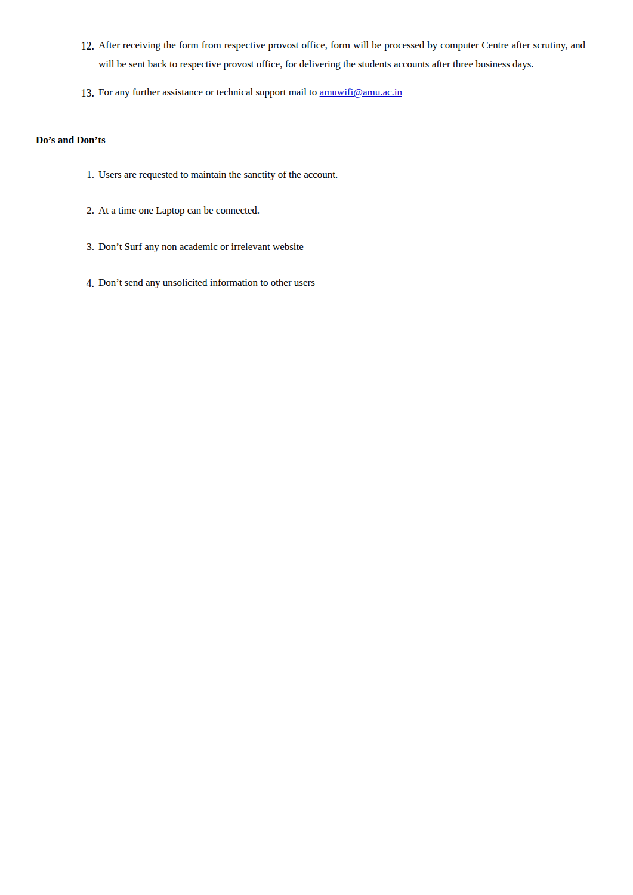12. After receiving the form from respective provost office, form will be processed by computer Centre after scrutiny, and will be sent back to respective provost office, for delivering the students accounts after three business days.
13. For any further assistance or technical support mail to amuwifi@amu.ac.in
Do’s and Don’ts
1. Users are requested to maintain the sanctity of the account.
2. At a time one Laptop can be connected.
3. Don’t Surf any non academic or irrelevant website
4. Don’t send any unsolicited information to other users